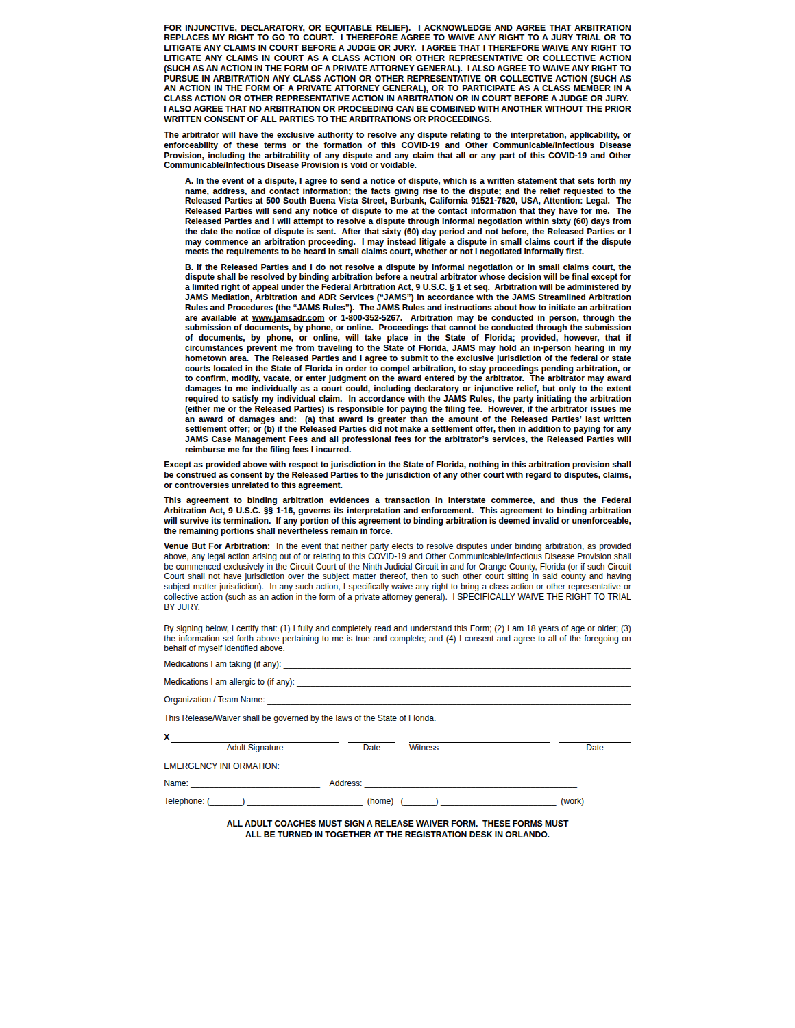FOR INJUNCTIVE, DECLARATORY, OR EQUITABLE RELIEF). I ACKNOWLEDGE AND AGREE THAT ARBITRATION REPLACES MY RIGHT TO GO TO COURT. I THEREFORE AGREE TO WAIVE ANY RIGHT TO A JURY TRIAL OR TO LITIGATE ANY CLAIMS IN COURT BEFORE A JUDGE OR JURY. I AGREE THAT I THEREFORE WAIVE ANY RIGHT TO LITIGATE ANY CLAIMS IN COURT AS A CLASS ACTION OR OTHER REPRESENTATIVE OR COLLECTIVE ACTION (SUCH AS AN ACTION IN THE FORM OF A PRIVATE ATTORNEY GENERAL). I ALSO AGREE TO WAIVE ANY RIGHT TO PURSUE IN ARBITRATION ANY CLASS ACTION OR OTHER REPRESENTATIVE OR COLLECTIVE ACTION (SUCH AS AN ACTION IN THE FORM OF A PRIVATE ATTORNEY GENERAL), OR TO PARTICIPATE AS A CLASS MEMBER IN A CLASS ACTION OR OTHER REPRESENTATIVE ACTION IN ARBITRATION OR IN COURT BEFORE A JUDGE OR JURY. I ALSO AGREE THAT NO ARBITRATION OR PROCEEDING CAN BE COMBINED WITH ANOTHER WITHOUT THE PRIOR WRITTEN CONSENT OF ALL PARTIES TO THE ARBITRATIONS OR PROCEEDINGS.
The arbitrator will have the exclusive authority to resolve any dispute relating to the interpretation, applicability, or enforceability of these terms or the formation of this COVID-19 and Other Communicable/Infectious Disease Provision, including the arbitrability of any dispute and any claim that all or any part of this COVID-19 and Other Communicable/Infectious Disease Provision is void or voidable.
A. In the event of a dispute, I agree to send a notice of dispute, which is a written statement that sets forth my name, address, and contact information; the facts giving rise to the dispute; and the relief requested to the Released Parties at 500 South Buena Vista Street, Burbank, California 91521-7620, USA, Attention: Legal. The Released Parties will send any notice of dispute to me at the contact information that they have for me. The Released Parties and I will attempt to resolve a dispute through informal negotiation within sixty (60) days from the date the notice of dispute is sent. After that sixty (60) day period and not before, the Released Parties or I may commence an arbitration proceeding. I may instead litigate a dispute in small claims court if the dispute meets the requirements to be heard in small claims court, whether or not I negotiated informally first.
B. If the Released Parties and I do not resolve a dispute by informal negotiation or in small claims court, the dispute shall be resolved by binding arbitration before a neutral arbitrator whose decision will be final except for a limited right of appeal under the Federal Arbitration Act, 9 U.S.C. § 1 et seq. Arbitration will be administered by JAMS Mediation, Arbitration and ADR Services (“JAMS”) in accordance with the JAMS Streamlined Arbitration Rules and Procedures (the “JAMS Rules”). The JAMS Rules and instructions about how to initiate an arbitration are available at www.jamsadr.com or 1-800-352-5267. Arbitration may be conducted in person, through the submission of documents, by phone, or online. Proceedings that cannot be conducted through the submission of documents, by phone, or online, will take place in the State of Florida; provided, however, that if circumstances prevent me from traveling to the State of Florida, JAMS may hold an in-person hearing in my hometown area. The Released Parties and I agree to submit to the exclusive jurisdiction of the federal or state courts located in the State of Florida in order to compel arbitration, to stay proceedings pending arbitration, or to confirm, modify, vacate, or enter judgment on the award entered by the arbitrator. The arbitrator may award damages to me individually as a court could, including declaratory or injunctive relief, but only to the extent required to satisfy my individual claim. In accordance with the JAMS Rules, the party initiating the arbitration (either me or the Released Parties) is responsible for paying the filing fee. However, if the arbitrator issues me an award of damages and: (a) that award is greater than the amount of the Released Parties’ last written settlement offer; or (b) if the Released Parties did not make a settlement offer, then in addition to paying for any JAMS Case Management Fees and all professional fees for the arbitrator’s services, the Released Parties will reimburse me for the filing fees I incurred.
Except as provided above with respect to jurisdiction in the State of Florida, nothing in this arbitration provision shall be construed as consent by the Released Parties to the jurisdiction of any other court with regard to disputes, claims, or controversies unrelated to this agreement.
This agreement to binding arbitration evidences a transaction in interstate commerce, and thus the Federal Arbitration Act, 9 U.S.C. §§ 1-16, governs its interpretation and enforcement. This agreement to binding arbitration will survive its termination. If any portion of this agreement to binding arbitration is deemed invalid or unenforceable, the remaining portions shall nevertheless remain in force.
Venue But For Arbitration: In the event that neither party elects to resolve disputes under binding arbitration, as provided above, any legal action arising out of or relating to this COVID-19 and Other Communicable/Infectious Disease Provision shall be commenced exclusively in the Circuit Court of the Ninth Judicial Circuit in and for Orange County, Florida (or if such Circuit Court shall not have jurisdiction over the subject matter thereof, then to such other court sitting in said county and having subject matter jurisdiction). In any such action, I specifically waive any right to bring a class action or other representative or collective action (such as an action in the form of a private attorney general). I SPECIFICALLY WAIVE THE RIGHT TO TRIAL BY JURY.
By signing below, I certify that: (1) I fully and completely read and understand this Form; (2) I am 18 years of age or older; (3) the information set forth above pertaining to me is true and complete; and (4) I consent and agree to all of the foregoing on behalf of myself identified above.
Medications I am taking (if any): ______________________________________________________________________________________________
Medications I am allergic to (if any): __________________________________________________________________________________________
Organization / Team Name: _________________________________________________________________________________________________
This Release/Waiver shall be governed by the laws of the State of Florida.
| X | | | | | | | |
| | Adult Signature | | Date | | Witness | | Date |
EMERGENCY INFORMATION:
Name: ____________________________ Address: ______________________________________________
Telephone: (_______) _________________________ (home) (_______) _________________________ (work)
ALL ADULT COACHES MUST SIGN A RELEASE WAIVER FORM. THESE FORMS MUST
ALL BE TURNED IN TOGETHER AT THE REGISTRATION DESK IN ORLANDO.